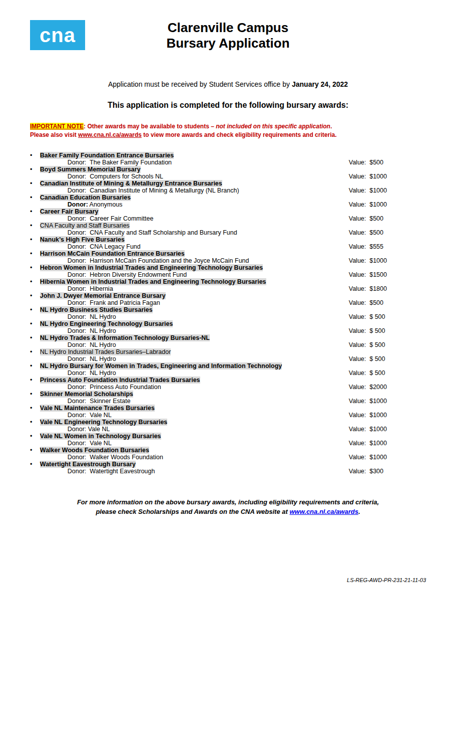cna
Clarenville Campus
Bursary Application
Application must be received by Student Services office by January 24, 2022
This application is completed for the following bursary awards:
IMPORTANT NOTE: Other awards may be available to students – not included on this specific application.
Please also visit www.cna.nl.ca/awards to view more awards and check eligibility requirements and criteria.
| • | Baker Family Foundation Entrance Bursaries | |
| | Donor: The Baker Family Foundation | Value: $500 |
| • | Boyd Summers Memorial Bursary | |
| | Donor: Computers for Schools NL | Value: $1000 |
| • | Canadian Institute of Mining & Metallurgy Entrance Bursaries | |
| | Donor: Canadian Institute of Mining & Metallurgy (NL Branch) | Value: $1000 |
| • | Canadian Education Bursaries | |
| | Donor: Anonymous | Value: $1000 |
| • | Career Fair Bursary | |
| | Donor: Career Fair Committee | Value: $500 |
| • | CNA Faculty and Staff Bursaries | |
| | Donor: CNA Faculty and Staff Scholarship and Bursary Fund | Value: $500 |
| • | Nanuk’s High Five Bursaries | |
| | Donor: CNA Legacy Fund | Value: $555 |
| • | Harrison McCain Foundation Entrance Bursaries | |
| | Donor: Harrison McCain Foundation and the Joyce McCain Fund | Value: $1000 |
| • | Hebron Women in Industrial Trades and Engineering Technology Bursaries | |
| | Donor: Hebron Diversity Endowment Fund | Value: $1500 |
| • | Hibernia Women in Industrial Trades and Engineering Technology Bursaries | |
| | Donor: Hibernia | Value: $1800 |
| • | John J. Dwyer Memorial Entrance Bursary | |
| | Donor: Frank and Patricia Fagan | Value: $500 |
| • | NL Hydro Business Studies Bursaries | |
| | Donor: NL Hydro | Value: $ 500 |
| • | NL Hydro Engineering Technology Bursaries | |
| | Donor: NL Hydro | Value: $ 500 |
| • | NL Hydro Trades & Information Technology Bursaries-NL | |
| | Donor: NL Hydro | Value: $ 500 |
| • | NL Hydro Industrial Trades Bursaries–Labrador | |
| | Donor: NL Hydro | Value: $ 500 |
| • | NL Hydro Bursary for Women in Trades, Engineering and Information Technology | |
| | Donor: NL Hydro | Value: $ 500 |
| • | Princess Auto Foundation Industrial Trades Bursaries | |
| | Donor: Princess Auto Foundation | Value: $2000 |
| • | Skinner Memorial Scholarships | |
| | Donor: Skinner Estate | Value: $1000 |
| • | Vale NL Maintenance Trades Bursaries | |
| | Donor: Vale NL | Value: $1000 |
| • | Vale NL Engineering Technology Bursaries | |
| | Donor: Vale NL | Value: $1000 |
| • | Vale NL Women in Technology Bursaries | |
| | Donor: Vale NL | Value: $1000 |
| • | Walker Woods Foundation Bursaries | |
| | Donor: Walker Woods Foundation | Value: $1000 |
| • | Watertight Eavestrough Bursary | |
| | Donor: Watertight Eavestrough | Value: $300 |
For more information on the above bursary awards, including eligibility requirements and criteria,
please check Scholarships and Awards on the CNA website at www.cna.nl.ca/awards.
LS-REG-AWD-PR-231-21-11-03